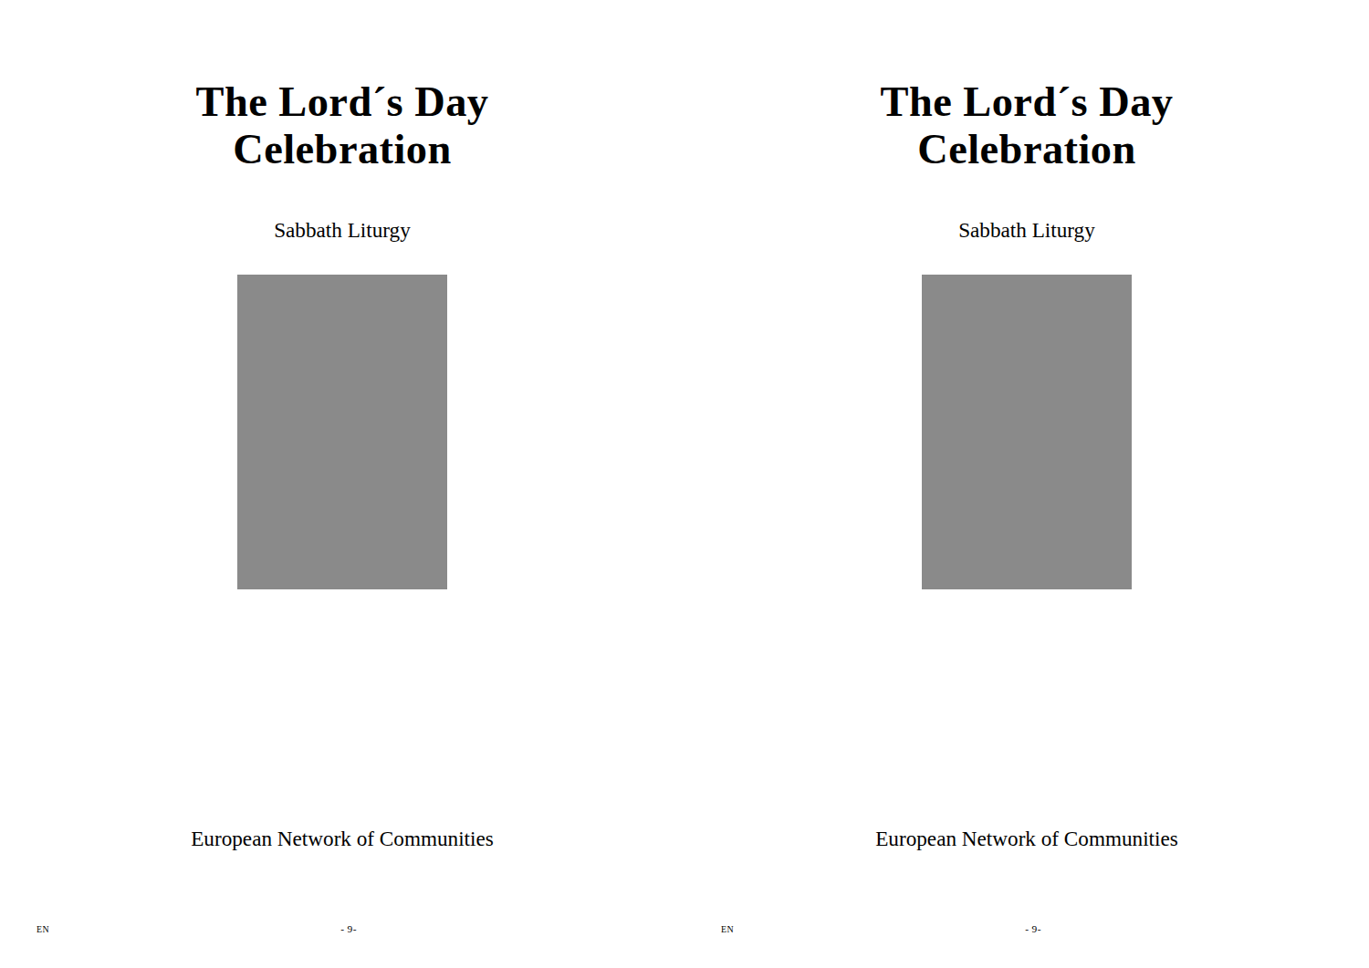The Lord´s Day
Celebration
Sabbath Liturgy
European Network of Communities
EN - 9-
The Lord´s Day
Celebration
Sabbath Liturgy
European Network of Communities
EN - 9-